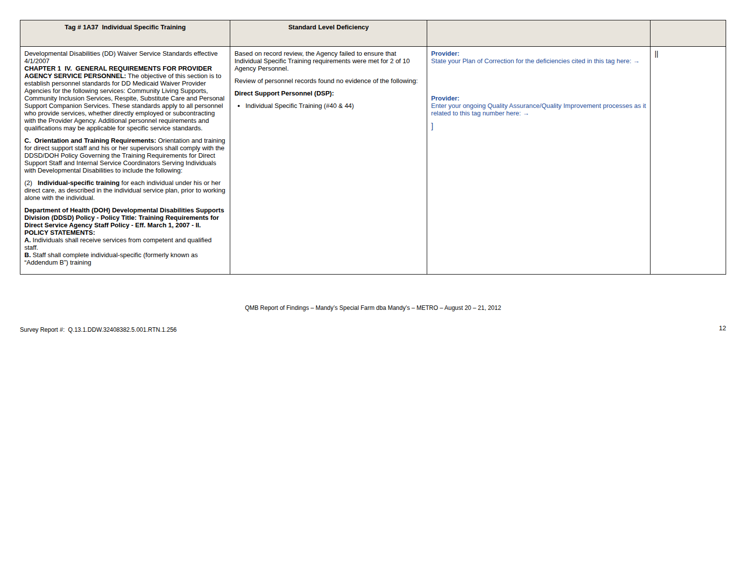| Tag # 1A37 Individual Specific Training | Standard Level Deficiency | | |
| Developmental Disabilities (DD) Waiver Service Standards effective 4/1/2007 CHAPTER 1 IV. GENERAL REQUIREMENTS FOR PROVIDER AGENCY SERVICE PERSONNEL: The objective of this section is to establish personnel standards for DD Medicaid Waiver Provider Agencies for the following services: Community Living Supports, Community Inclusion Services, Respite, Substitute Care and Personal Support Companion Services. These standards apply to all personnel who provide services, whether directly employed or subcontracting with the Provider Agency. Additional personnel requirements and qualifications may be applicable for specific service standards. C. Orientation and Training Requirements: Orientation and training for direct support staff and his or her supervisors shall comply with the DDSD/DOH Policy Governing the Training Requirements for Direct Support Staff and Internal Service Coordinators Serving Individuals with Developmental Disabilities to include the following: (2) Individual-specific training for each individual under his or her direct care, as described in the individual service plan, prior to working alone with the individual. Department of Health (DOH) Developmental Disabilities Supports Division (DDSD) Policy - Policy Title: Training Requirements for Direct Service Agency Staff Policy - Eff. March 1, 2007 - II. POLICY STATEMENTS: A. Individuals shall receive services from competent and qualified staff. B. Staff shall complete individual-specific (formerly known as “Addendum B”) training | Based on record review, the Agency failed to ensure that Individual Specific Training requirements were met for 2 of 10 Agency Personnel. Review of personnel records found no evidence of the following: Direct Support Personnel (DSP): Individual Specific Training (#40 & 44) | Provider: State your Plan of Correction for the deficiencies cited in this tag here: → Provider: Enter your ongoing Quality Assurance/Quality Improvement processes as it related to this tag number here: → ] | // |
QMB Report of Findings – Mandy’s Special Farm dba Mandy’s – METRO – August 20 – 21, 2012
Survey Report #: Q.13.1.DDW.32408382.5.001.RTN.1.256
12